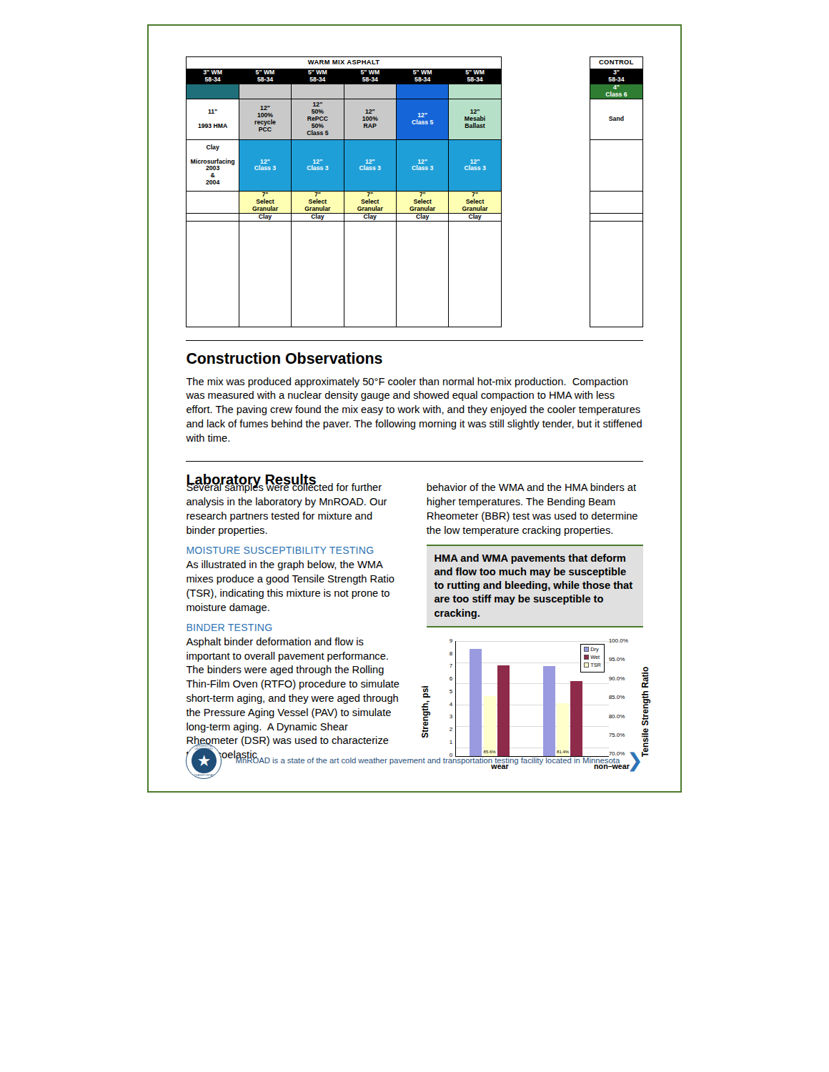| WARM MIX ASPHALT | | CONTROL |
| 3" WM 58-34 | 5" WM 58-34 | 5" WM 58-34 | 5" WM 58-34 | 5" WM 58-34 | 5" WM 58-34 | | 3" 58-34 |
| | | | | | | | 4" Class 6 |
| 11" 1993 HMA | 12" 100% recycle PCC | 12" 50% RePCC 50% Class 5 | 12" 100% RAP | 12" Class 5 | 12" Mesabi Ballast | | Sand |
| Clay Microsurfacing 2003 & 2004 | 12" Class 3 | 12" Class 3 | 12" Class 3 | 12" Class 3 | 12" Class 3 | | |
| | 7" Select Granular | 7" Select Granular | 7" Select Granular | 7" Select Granular | 7" Select Granular | | |
| | Clay | Clay | Clay | Clay | Clay | | |
Construction Observations
The mix was produced approximately 50°F cooler than normal hot-mix production. Compaction was measured with a nuclear density gauge and showed equal compaction to HMA with less effort. The paving crew found the mix easy to work with, and they enjoyed the cooler temperatures and lack of fumes behind the paver. The following morning it was still slightly tender, but it stiffened with time.
Laboratory Results
Several samples were collected for further analysis in the laboratory by MnROAD. Our research partners tested for mixture and binder properties.
MOISTURE SUSCEPTIBILITY TESTING
As illustrated in the graph below, the WMA mixes produce a good Tensile Strength Ratio (TSR), indicating this mixture is not prone to moisture damage.
BINDER TESTING
Asphalt binder deformation and flow is important to overall pavement performance. The binders were aged through the Rolling Thin-Film Oven (RTFO) procedure to simulate short-term aging, and they were aged through the Pressure Aging Vessel (PAV) to simulate long-term aging. A Dynamic Shear Rheometer (DSR) was used to characterize the viscoelastic
behavior of the WMA and the HMA binders at higher temperatures. The Bending Beam Rheometer (BBR) test was used to determine the low temperature cracking properties.
HMA and WMA pavements that deform and flow too much may be susceptible to rutting and bleeding, while those that are too stiff may be susceptible to cracking.
Strength, psi
Tensile Strength Ratio
9
8
7
6
5
4
3
2
1
0
100.0%
95.0%
90.0%
85.0%
80.0%
75.0%
70.0%
85.6%
81.4%
Dry
Wet
TSR
wear
non–wear
MINNESOTA DEPARTMENT
OF TRANSPORTATION
★
MnROAD is a state of the art cold weather pavement and transportation testing facility located in Minnesota
❯